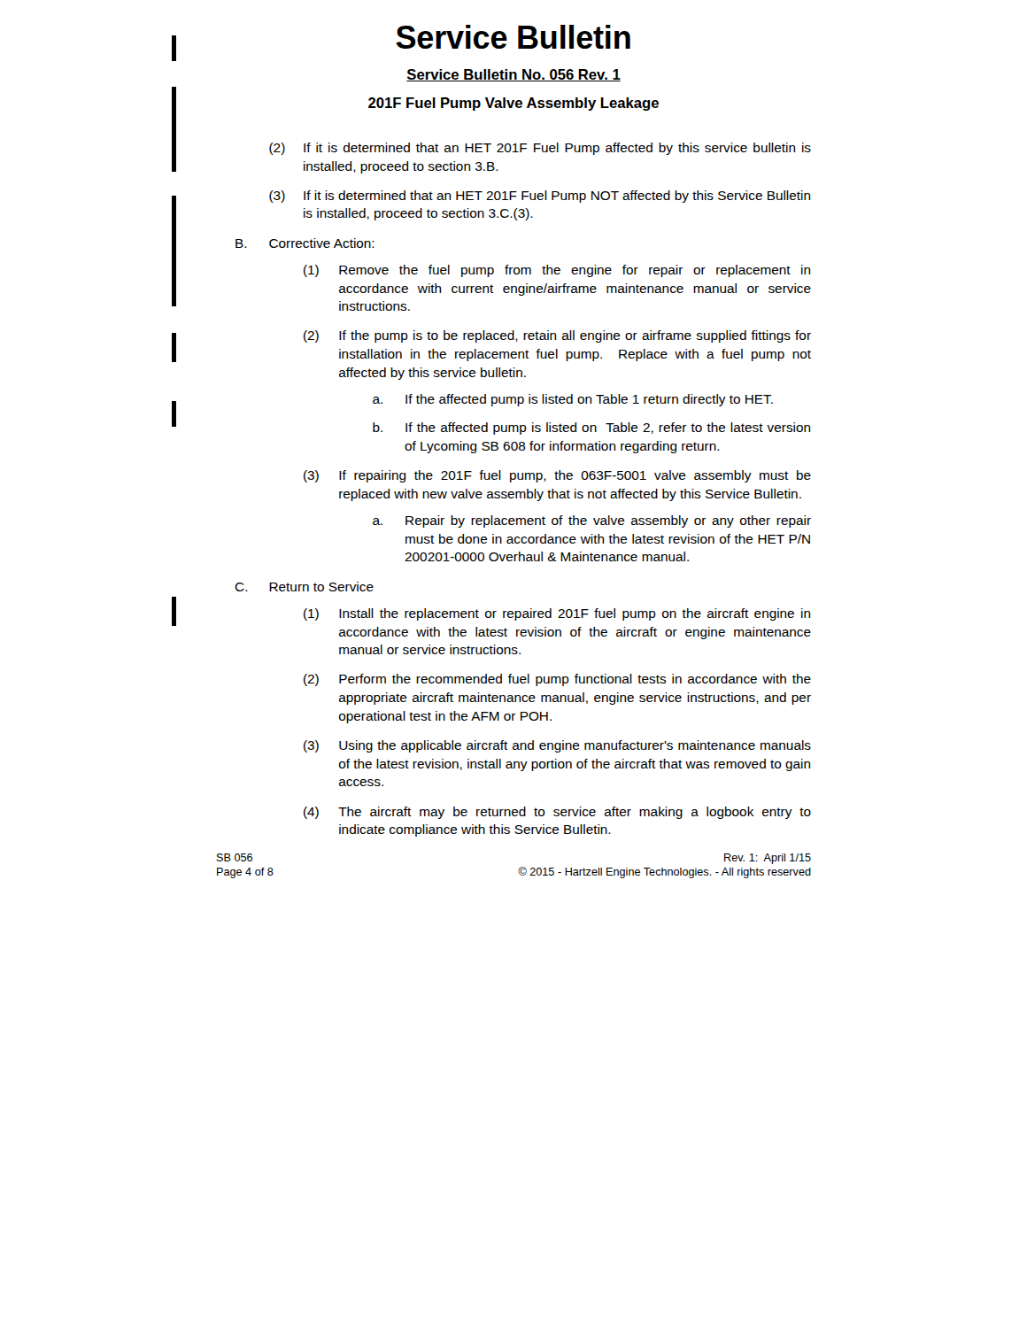Service Bulletin
Service Bulletin No. 056 Rev. 1
201F Fuel Pump Valve Assembly Leakage
(2) If it is determined that an HET 201F Fuel Pump affected by this service bulletin is installed, proceed to section 3.B.
(3) If it is determined that an HET 201F Fuel Pump NOT affected by this Service Bulletin is installed, proceed to section 3.C.(3).
B. Corrective Action:
(1) Remove the fuel pump from the engine for repair or replacement in accordance with current engine/airframe maintenance manual or service instructions.
(2) If the pump is to be replaced, retain all engine or airframe supplied fittings for installation in the replacement fuel pump. Replace with a fuel pump not affected by this service bulletin.
a. If the affected pump is listed on Table 1 return directly to HET.
b. If the affected pump is listed on Table 2, refer to the latest version of Lycoming SB 608 for information regarding return.
(3) If repairing the 201F fuel pump, the 063F-5001 valve assembly must be replaced with new valve assembly that is not affected by this Service Bulletin.
a. Repair by replacement of the valve assembly or any other repair must be done in accordance with the latest revision of the HET P/N 200201-0000 Overhaul & Maintenance manual.
C. Return to Service
(1) Install the replacement or repaired 201F fuel pump on the aircraft engine in accordance with the latest revision of the aircraft or engine maintenance manual or service instructions.
(2) Perform the recommended fuel pump functional tests in accordance with the appropriate aircraft maintenance manual, engine service instructions, and per operational test in the AFM or POH.
(3) Using the applicable aircraft and engine manufacturer's maintenance manuals of the latest revision, install any portion of the aircraft that was removed to gain access.
(4) The aircraft may be returned to service after making a logbook entry to indicate compliance with this Service Bulletin.
SB 056
Page 4 of 8
Rev. 1: April 1/15
© 2015 - Hartzell Engine Technologies. - All rights reserved